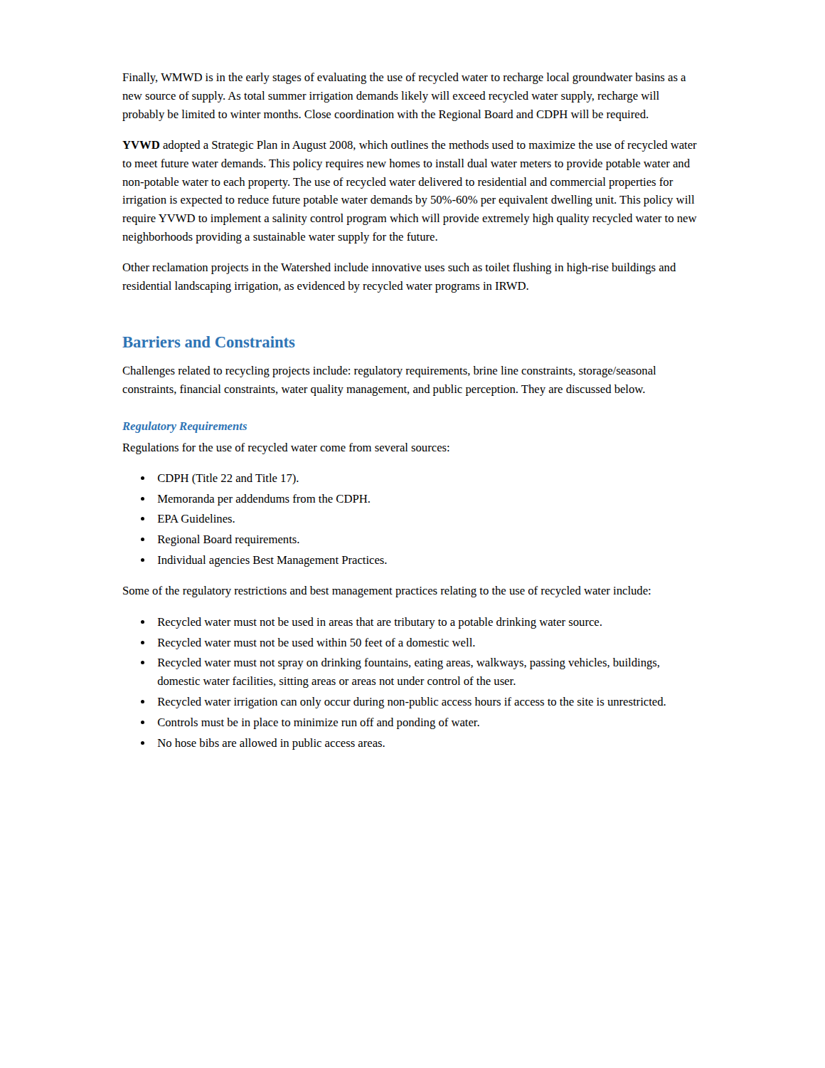Finally, WMWD is in the early stages of evaluating the use of recycled water to recharge local groundwater basins as a new source of supply. As total summer irrigation demands likely will exceed recycled water supply, recharge will probably be limited to winter months. Close coordination with the Regional Board and CDPH will be required.
YVWD adopted a Strategic Plan in August 2008, which outlines the methods used to maximize the use of recycled water to meet future water demands. This policy requires new homes to install dual water meters to provide potable water and non-potable water to each property. The use of recycled water delivered to residential and commercial properties for irrigation is expected to reduce future potable water demands by 50%-60% per equivalent dwelling unit. This policy will require YVWD to implement a salinity control program which will provide extremely high quality recycled water to new neighborhoods providing a sustainable water supply for the future.
Other reclamation projects in the Watershed include innovative uses such as toilet flushing in high-rise buildings and residential landscaping irrigation, as evidenced by recycled water programs in IRWD.
Barriers and Constraints
Challenges related to recycling projects include: regulatory requirements, brine line constraints, storage/seasonal constraints, financial constraints, water quality management, and public perception. They are discussed below.
Regulatory Requirements
Regulations for the use of recycled water come from several sources:
CDPH (Title 22 and Title 17).
Memoranda per addendums from the CDPH.
EPA Guidelines.
Regional Board requirements.
Individual agencies Best Management Practices.
Some of the regulatory restrictions and best management practices relating to the use of recycled water include:
Recycled water must not be used in areas that are tributary to a potable drinking water source.
Recycled water must not be used within 50 feet of a domestic well.
Recycled water must not spray on drinking fountains, eating areas, walkways, passing vehicles, buildings, domestic water facilities, sitting areas or areas not under control of the user.
Recycled water irrigation can only occur during non-public access hours if access to the site is unrestricted.
Controls must be in place to minimize run off and ponding of water.
No hose bibs are allowed in public access areas.